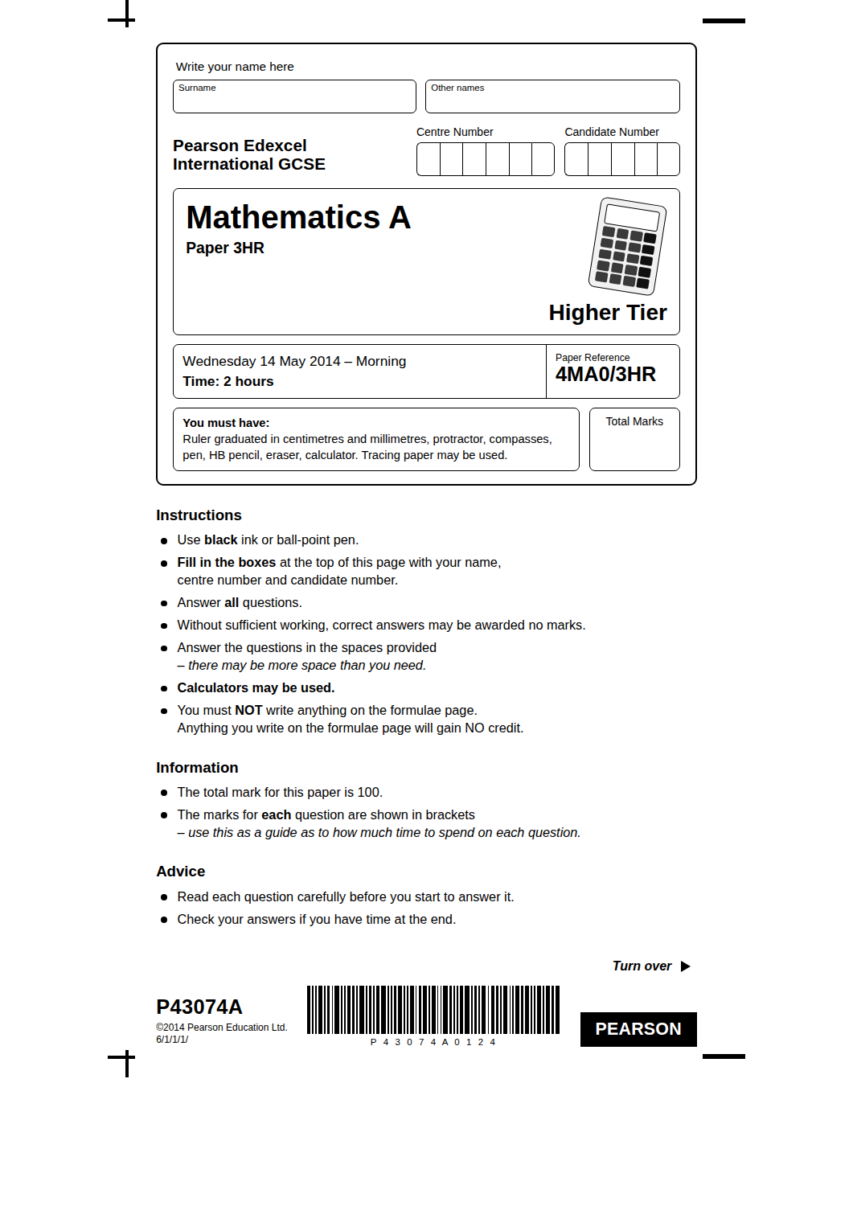Write your name here
| Surname | | Other names |
Pearson Edexcel
International GCSE
Centre Number
Candidate Number
Mathematics A
Paper 3HR
Higher Tier
Wednesday 14 May 2014 – Morning
Time: 2 hours
Paper Reference
4MA0/3HR
You must have:
Ruler graduated in centimetres and millimetres, protractor, compasses, pen, HB pencil, eraser, calculator. Tracing paper may be used.
Total Marks
Instructions
Use black ink or ball-point pen.
Fill in the boxes at the top of this page with your name,
centre number and candidate number.
Answer all questions.
Without sufficient working, correct answers may be awarded no marks.
Answer the questions in the spaces provided
– there may be more space than you need.
Calculators may be used.
You must NOT write anything on the formulae page.
Anything you write on the formulae page will gain NO credit.
Information
The total mark for this paper is 100.
The marks for each question are shown in brackets
– use this as a guide as to how much time to spend on each question.
Advice
Read each question carefully before you start to answer it.
Check your answers if you have time at the end.
Turn over
P43074A ©2014 Pearson Education Ltd.
6/1/1/1/
P 4 3 0 7 4 A 0 1 2 4
PEARSON